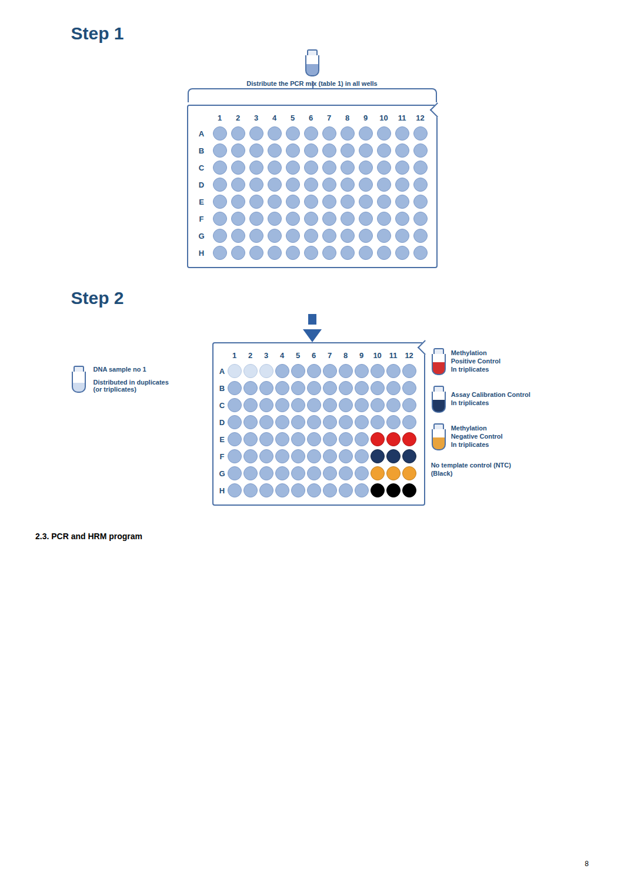Step 1
Distribute the PCR mix (table 1) in all wells
| | 1 | 2 | 3 | 4 | 5 | 6 | 7 | 8 | 9 | 10 | 11 | 12 |
| --- | --- | --- | --- | --- | --- | --- | --- | --- | --- | --- | --- | --- |
| A | | | | | | | | | | | | |
| B | | | | | | | | | | | | |
| C | | | | | | | | | | | | |
| D | | | | | | | | | | | | |
| E | | | | | | | | | | | | |
| F | | | | | | | | | | | | |
| G | | | | | | | | | | | | |
| H | | | | | | | | | | | | |
Step 2
DNA sample no 1
Distributed in duplicates
(or triplicates)
| | 1 | 2 | 3 | 4 | 5 | 6 | 7 | 8 | 9 | 10 | 11 | 12 |
| --- | --- | --- | --- | --- | --- | --- | --- | --- | --- | --- | --- | --- |
| A | | | | | | | | | | | | |
| B | | | | | | | | | | | | |
| C | | | | | | | | | | | | |
| D | | | | | | | | | | | | |
| E | | | | | | | | | | | | |
| F | | | | | | | | | | | | |
| G | | | | | | | | | | | | |
| H | | | | | | | | | | | | |
Methylation
Positive Control
In triplicates
Assay Calibration Control
In triplicates
Methylation
Negative Control
In triplicates
No template control (NTC)
(Black)
2.3. PCR and HRM program
8